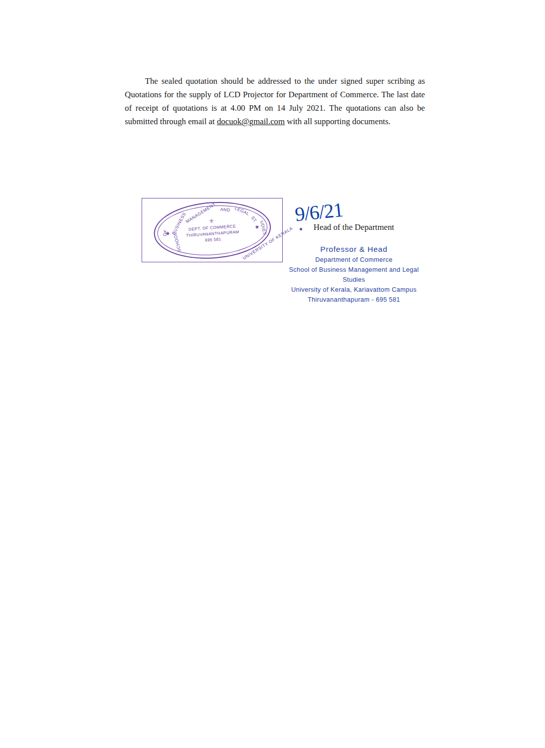The sealed quotation should be addressed to the under signed super scribing as Quotations for the supply of LCD Projector for Department of Commerce. The last date of receipt of quotations is at 4.00 PM on 14 July 2021. The quotations can also be submitted through email at docuok@gmail.com with all supporting documents.
OF BUSINESS MANAGEMENT AND LEGAL ST UDIES UNIVERSITY OF KERALA SCHOOL
★ ★
⚜
DEPT. OF COMMERCE
THIRUVANANTHAPURAM
695 581
9/6/21
Head of the Department
Professor & Head
Department of Commerce
School of Business Management and Legal Studies
University of Kerala, Kariavattom Campus
Thiruvananthapuram - 695 581